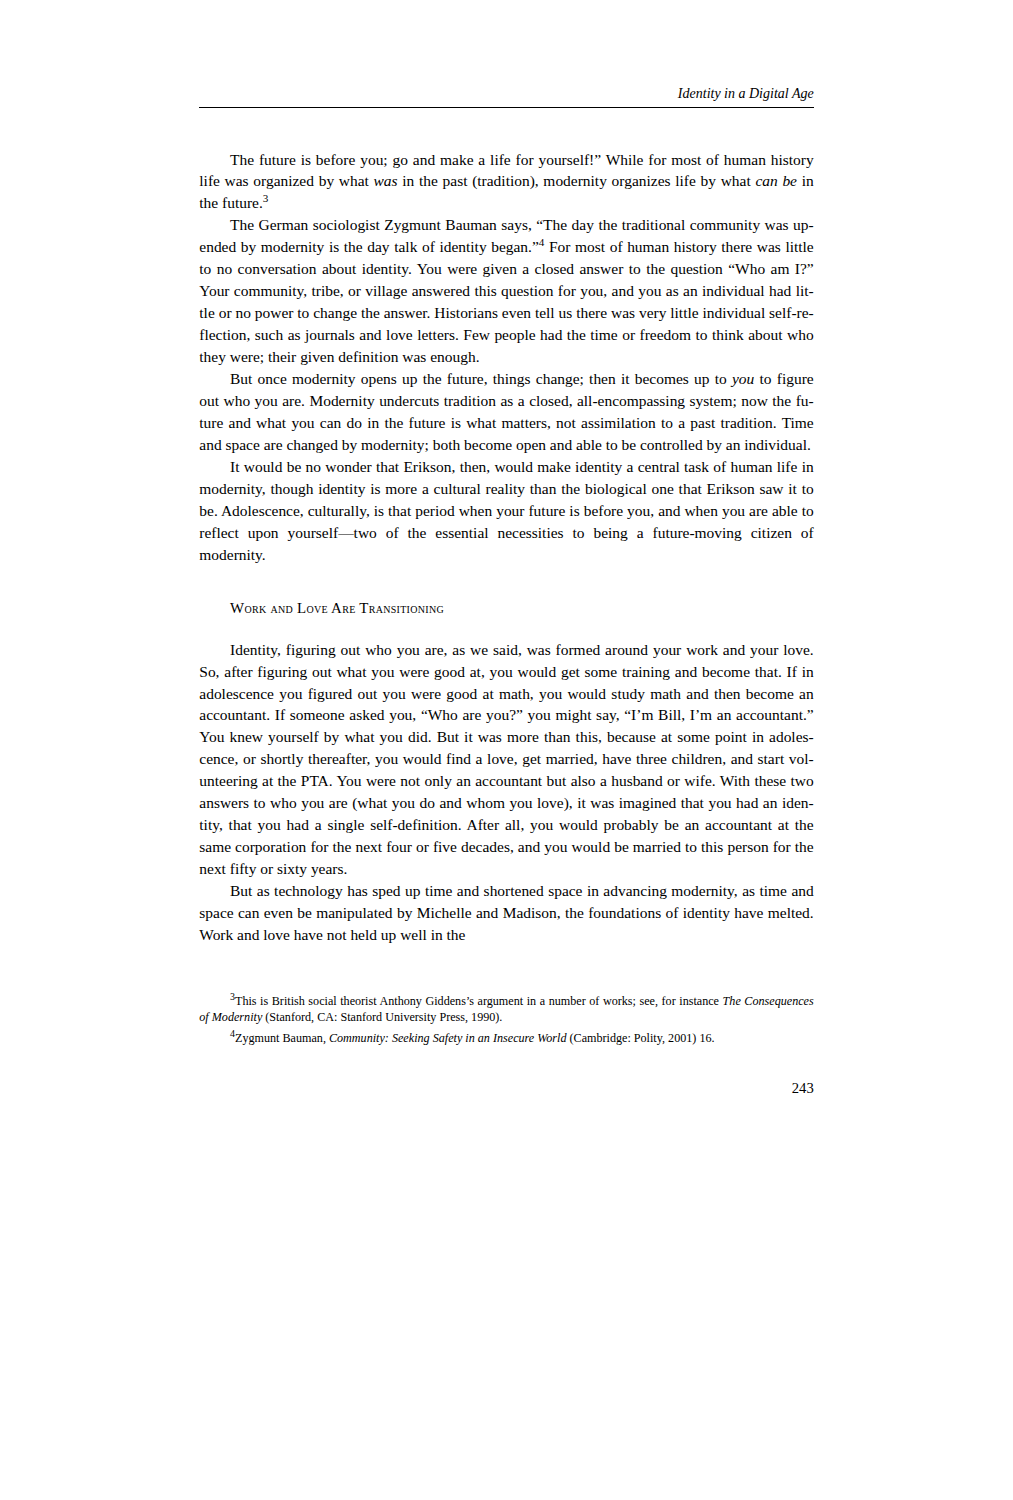Identity in a Digital Age
The future is before you; go and make a life for yourself!” While for most of human history life was organized by what was in the past (tradition), modernity organizes life by what can be in the future.3
The German sociologist Zygmunt Bauman says, “The day the traditional community was upended by modernity is the day talk of identity began.”4 For most of human history there was little to no conversation about identity. You were given a closed answer to the question “Who am I?” Your community, tribe, or village answered this question for you, and you as an individual had little or no power to change the answer. Historians even tell us there was very little individual self-reflection, such as journals and love letters. Few people had the time or freedom to think about who they were; their given definition was enough.
But once modernity opens up the future, things change; then it becomes up to you to figure out who you are. Modernity undercuts tradition as a closed, all-encompassing system; now the future and what you can do in the future is what matters, not assimilation to a past tradition. Time and space are changed by modernity; both become open and able to be controlled by an individual.
It would be no wonder that Erikson, then, would make identity a central task of human life in modernity, though identity is more a cultural reality than the biological one that Erikson saw it to be. Adolescence, culturally, is that period when your future is before you, and when you are able to reflect upon yourself—two of the essential necessities to being a future-moving citizen of modernity.
Work and Love Are Transitioning
Identity, figuring out who you are, as we said, was formed around your work and your love. So, after figuring out what you were good at, you would get some training and become that. If in adolescence you figured out you were good at math, you would study math and then become an accountant. If someone asked you, “Who are you?” you might say, “I’m Bill, I’m an accountant.” You knew yourself by what you did. But it was more than this, because at some point in adolescence, or shortly thereafter, you would find a love, get married, have three children, and start volunteering at the PTA. You were not only an accountant but also a husband or wife. With these two answers to who you are (what you do and whom you love), it was imagined that you had an identity, that you had a single self-definition. After all, you would probably be an accountant at the same corporation for the next four or five decades, and you would be married to this person for the next fifty or sixty years.
But as technology has sped up time and shortened space in advancing modernity, as time and space can even be manipulated by Michelle and Madison, the foundations of identity have melted. Work and love have not held up well in the
3 This is British social theorist Anthony Giddens’s argument in a number of works; see, for instance The Consequences of Modernity (Stanford, CA: Stanford University Press, 1990).
4 Zygmunt Bauman, Community: Seeking Safety in an Insecure World (Cambridge: Polity, 2001) 16.
243